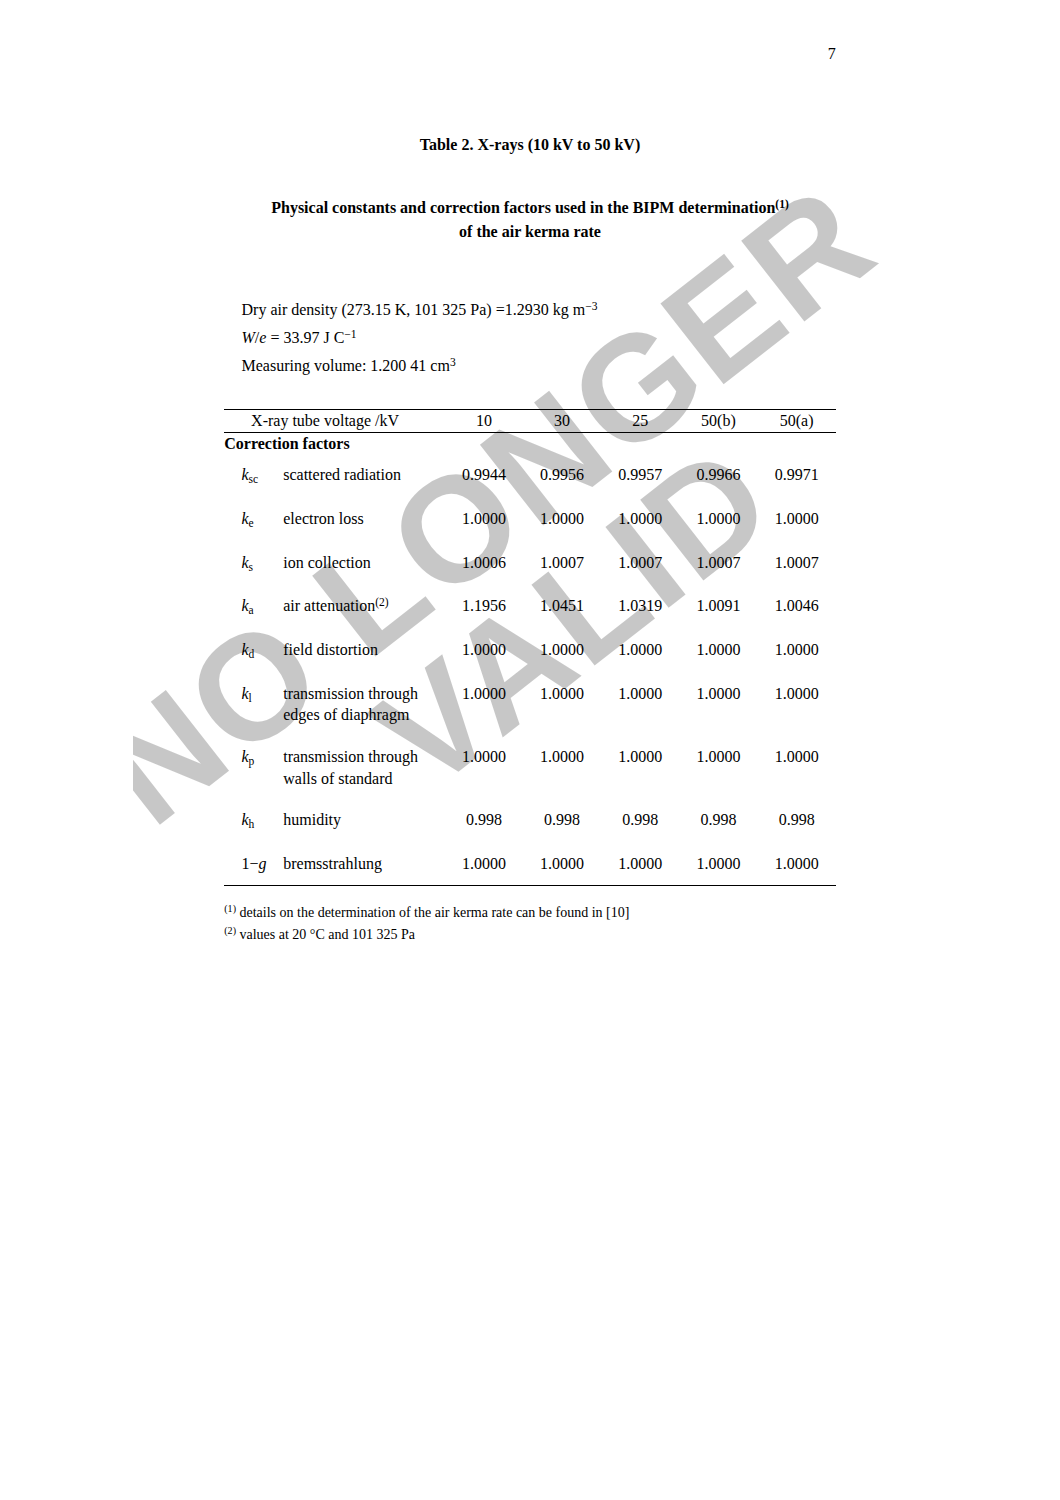7
NO LONGER
VALID
Table 2. X-rays (10 kV to 50 kV)
Physical constants and correction factors used in the BIPM determination(1)
of the air kerma rate
Dry air density (273.15 K, 101 325 Pa) =1.2930 kg m−3
W/e = 33.97 J C−1
Measuring volume: 1.200 41 cm3
| X-ray tube voltage /kV | 10 | 30 | 25 | 50(b) | 50(a) |
| Correction factors |
| k sc | scattered radiation | 0.9944 | 0.9956 | 0.9957 | 0.9966 | 0.9971 |
| k e | electron loss | 1.0000 | 1.0000 | 1.0000 | 1.0000 | 1.0000 |
| k s | ion collection | 1.0006 | 1.0007 | 1.0007 | 1.0007 | 1.0007 |
| k a | air attenuation (2) | 1.1956 | 1.0451 | 1.0319 | 1.0091 | 1.0046 |
| k d | field distortion | 1.0000 | 1.0000 | 1.0000 | 1.0000 | 1.0000 |
| k l | transmission through edges of diaphragm | 1.0000 | 1.0000 | 1.0000 | 1.0000 | 1.0000 |
| k p | transmission through walls of standard | 1.0000 | 1.0000 | 1.0000 | 1.0000 | 1.0000 |
| k h | humidity | 0.998 | 0.998 | 0.998 | 0.998 | 0.998 |
| 1− g | bremsstrahlung | 1.0000 | 1.0000 | 1.0000 | 1.0000 | 1.0000 |
(1) details on the determination of the air kerma rate can be found in [10]
(2) values at 20 °C and 101 325 Pa